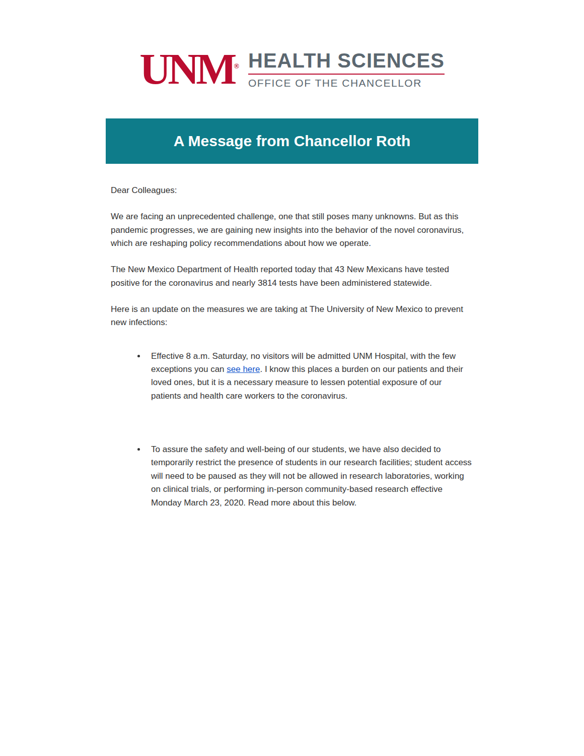UNM®
HEALTH SCIENCES
OFFICE OF THE CHANCELLOR
A Message from Chancellor Roth
Dear Colleagues:
We are facing an unprecedented challenge, one that still poses many unknowns. But as this pandemic progresses, we are gaining new insights into the behavior of the novel coronavirus, which are reshaping policy recommendations about how we operate.
The New Mexico Department of Health reported today that 43 New Mexicans have tested positive for the coronavirus and nearly 3814 tests have been administered statewide.
Here is an update on the measures we are taking at The University of New Mexico to prevent new infections:
Effective 8 a.m. Saturday, no visitors will be admitted UNM Hospital, with the few exceptions you can see here. I know this places a burden on our patients and their loved ones, but it is a necessary measure to lessen potential exposure of our patients and health care workers to the coronavirus.
To assure the safety and well-being of our students, we have also decided to temporarily restrict the presence of students in our research facilities; student access will need to be paused as they will not be allowed in research laboratories, working on clinical trials, or performing in-person community-based research effective Monday March 23, 2020. Read more about this below.